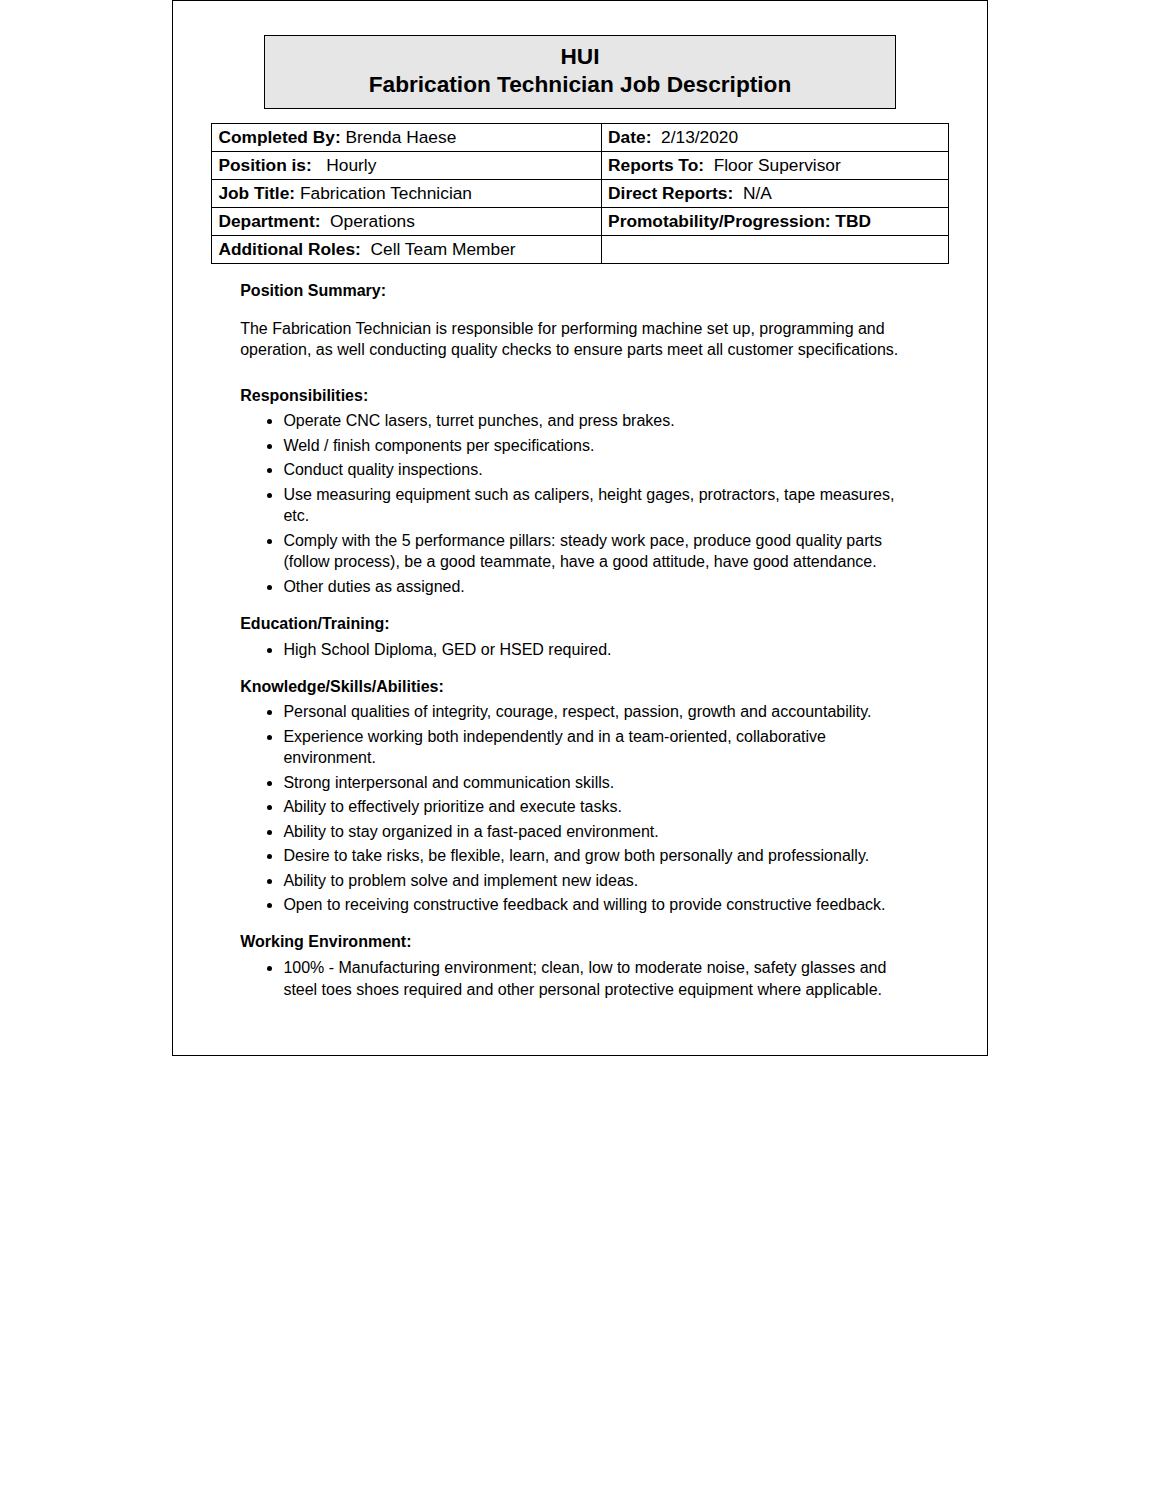HUI
Fabrication Technician Job Description
| Completed By: Brenda Haese | Date: 2/13/2020 |
| Position is: Hourly | Reports To: Floor Supervisor |
| Job Title: Fabrication Technician | Direct Reports: N/A |
| Department: Operations | Promotability/Progression: TBD |
| Additional Roles: Cell Team Member | |
Position Summary:
The Fabrication Technician is responsible for performing machine set up, programming and operation, as well conducting quality checks to ensure parts meet all customer specifications.
Responsibilities:
Operate CNC lasers, turret punches, and press brakes.
Weld / finish components per specifications.
Conduct quality inspections.
Use measuring equipment such as calipers, height gages, protractors, tape measures, etc.
Comply with the 5 performance pillars: steady work pace, produce good quality parts (follow process), be a good teammate, have a good attitude, have good attendance.
Other duties as assigned.
Education/Training:
High School Diploma, GED or HSED required.
Knowledge/Skills/Abilities:
Personal qualities of integrity, courage, respect, passion, growth and accountability.
Experience working both independently and in a team-oriented, collaborative environment.
Strong interpersonal and communication skills.
Ability to effectively prioritize and execute tasks.
Ability to stay organized in a fast-paced environment.
Desire to take risks, be flexible, learn, and grow both personally and professionally.
Ability to problem solve and implement new ideas.
Open to receiving constructive feedback and willing to provide constructive feedback.
Working Environment:
100% - Manufacturing environment; clean, low to moderate noise, safety glasses and steel toes shoes required and other personal protective equipment where applicable.